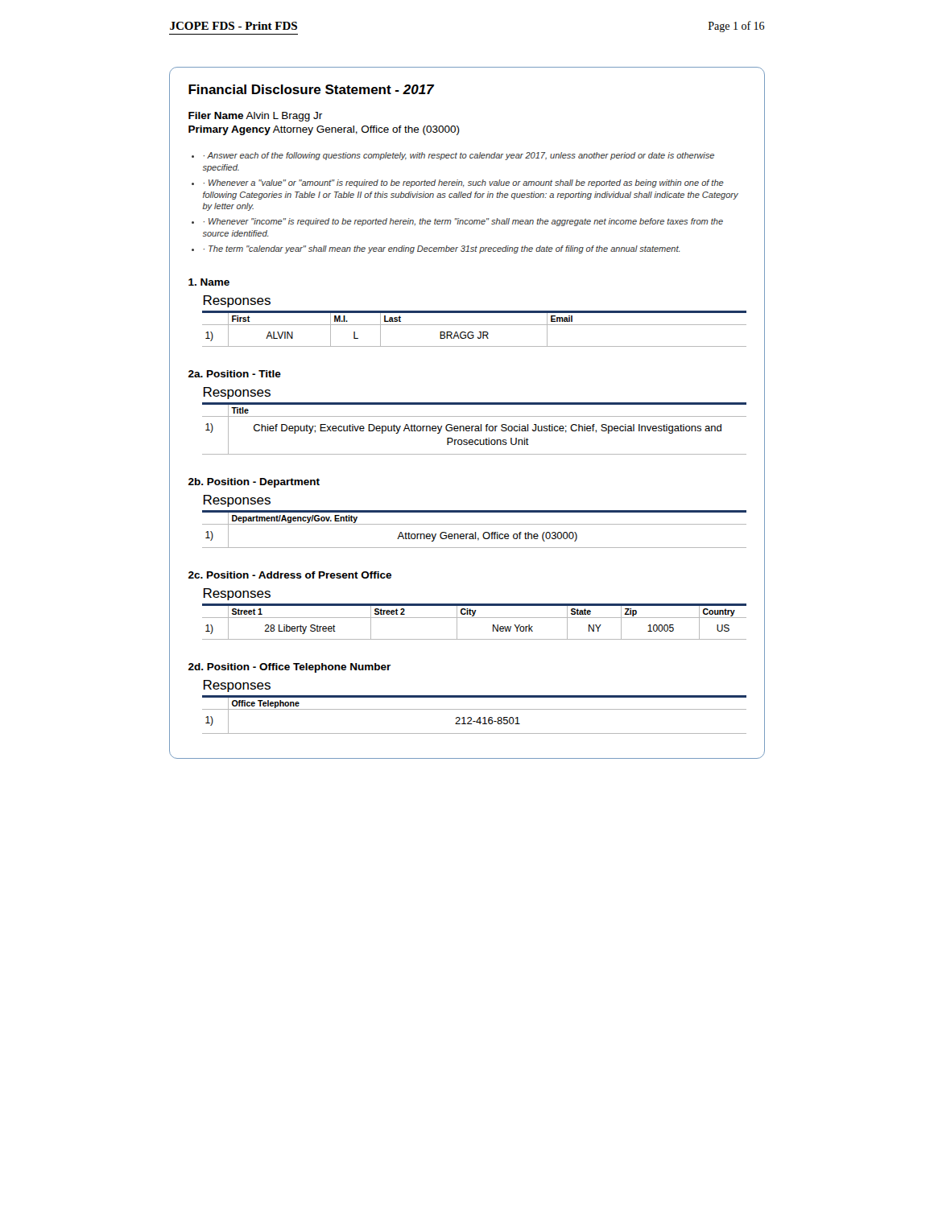JCOPE FDS - Print FDS Page 1 of 16
Financial Disclosure Statement - 2017
Filer Name Alvin L Bragg Jr
Primary Agency Attorney General, Office of the (03000)
· Answer each of the following questions completely, with respect to calendar year 2017, unless another period or date is otherwise specified.
· Whenever a "value" or "amount" is required to be reported herein, such value or amount shall be reported as being within one of the following Categories in Table I or Table II of this subdivision as called for in the question: a reporting individual shall indicate the Category by letter only.
· Whenever "income" is required to be reported herein, the term "income" shall mean the aggregate net income before taxes from the source identified.
· The term "calendar year" shall mean the year ending December 31st preceding the date of filing of the annual statement.
1. Name
Responses
| | First | M.I. | Last | Email |
| --- | --- | --- | --- | --- |
| 1) | ALVIN | L | BRAGG JR | |
2a. Position - Title
Responses
| | Title |
| --- | --- |
| 1) | Chief Deputy; Executive Deputy Attorney General for Social Justice; Chief, Special Investigations and Prosecutions Unit |
2b. Position - Department
Responses
| | Department/Agency/Gov. Entity |
| --- | --- |
| 1) | Attorney General, Office of the (03000) |
2c. Position - Address of Present Office
Responses
| | Street 1 | Street 2 | City | State | Zip | Country |
| --- | --- | --- | --- | --- | --- | --- |
| 1) | 28 Liberty Street | | New York | NY | 10005 | US |
2d. Position - Office Telephone Number
Responses
| | Office Telephone |
| --- | --- |
| 1) | 212-416-8501 |